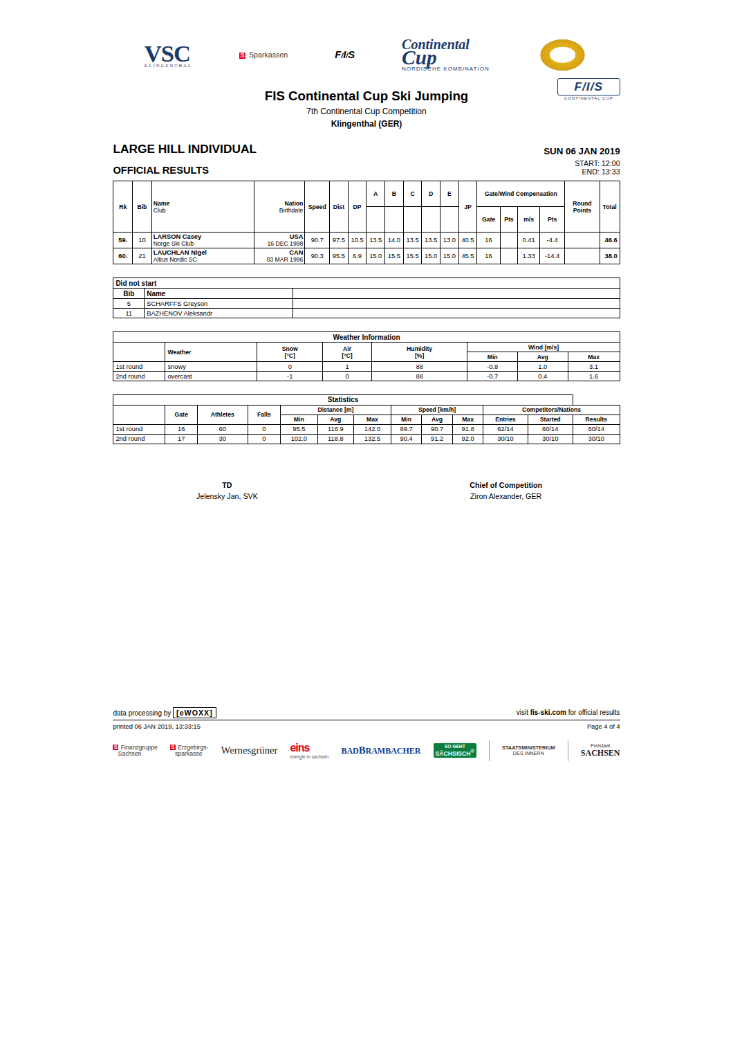VSCKLINGENTHAL
S Sparkassen
F/I/S
Continental Cup NORDISCHE KOMBINATION
F/I/S
CONTINENTAL CUP
FIS Continental Cup Ski Jumping
7th Continental Cup Competition
Klingenthal (GER)
LARGE HILL INDIVIDUAL
SUN 06 JAN 2019
OFFICIAL RESULTS
START: 12:00
END: 13:33
| Rk | Bib | Name Club | Nation Birthdate | Speed | Dist | DP | A | B | C | D | E | JP | Gate/Wind Compensation | Round Points | Total |
| --- | --- | --- | --- | --- | --- | --- | --- | --- | --- | --- | --- | --- | --- | --- | --- |
| | | | | | Gate | Pts | m/s | Pts |
| 59. | 10 | LARSON Casey Norge Ski Club | USA 16 DEC 1998 | 90.7 | 97.5 | 10.5 | 13.5 | 14.0 | 13.5 | 13.5 | 13.0 | 40.5 | 16 | | 0.41 | -4.4 | | 46.6 |
| 60. | 21 | LAUCHLAN Nigel Altius Nordic SC | CAN 03 MAR 1996 | 90.3 | 95.5 | 6.9 | 15.0 | 15.5 | 15.5 | 15.0 | 15.0 | 45.5 | 16 | | 1.33 | -14.4 | | 38.0 |
| Did not start |
| Bib | Name | |
| 5 | SCHARFFS Greyson | |
| 11 | BAZHENOV Aleksandr | |
| Weather Information |
| | Weather | Snow [°C] | Air [°C] | Humidity [%] | Wind [m/s] |
| Min | Avg | Max |
| 1st round | snowy | 0 | 1 | 88 | -0.8 | 1.0 | 3.1 |
| 2nd round | overcast | -1 | 0 | 88 | -0.7 | 0.4 | 1.6 |
| Statistics |
| | Gate | Athletes | Falls | Distance [m] | Speed [km/h] | Competitors/Nations |
| Min | Avg | Max | Min | Avg | Max | Entries | Started | Results |
| 1st round | 16 | 60 | 0 | 95.5 | 116.9 | 142.0 | 89.7 | 90.7 | 91.8 | 62/14 | 60/14 | 60/14 |
| 2nd round | 17 | 30 | 0 | 102.0 | 118.8 | 132.5 | 90.4 | 91.2 | 92.0 | 30/10 | 30/10 | 30/10 |
TD
Jelensky Jan, SVK
Chief of Competition
Ziron Alexander, GER
data processing by [eWOXX]
visit fis-ski.com for official results
printed 06 JAN 2019, 13:33:15
Page 4 of 4
S Finanzgruppe
Sachsen
S Erzgebirgs-
sparkasse
Wernesgrüner
einsenergie in sachsen
BADBRAMBACHER
SO GEHTSÄCHSISCH®
STAATSMINISTERIUM
DES INNERN
FreistaatSACHSEN